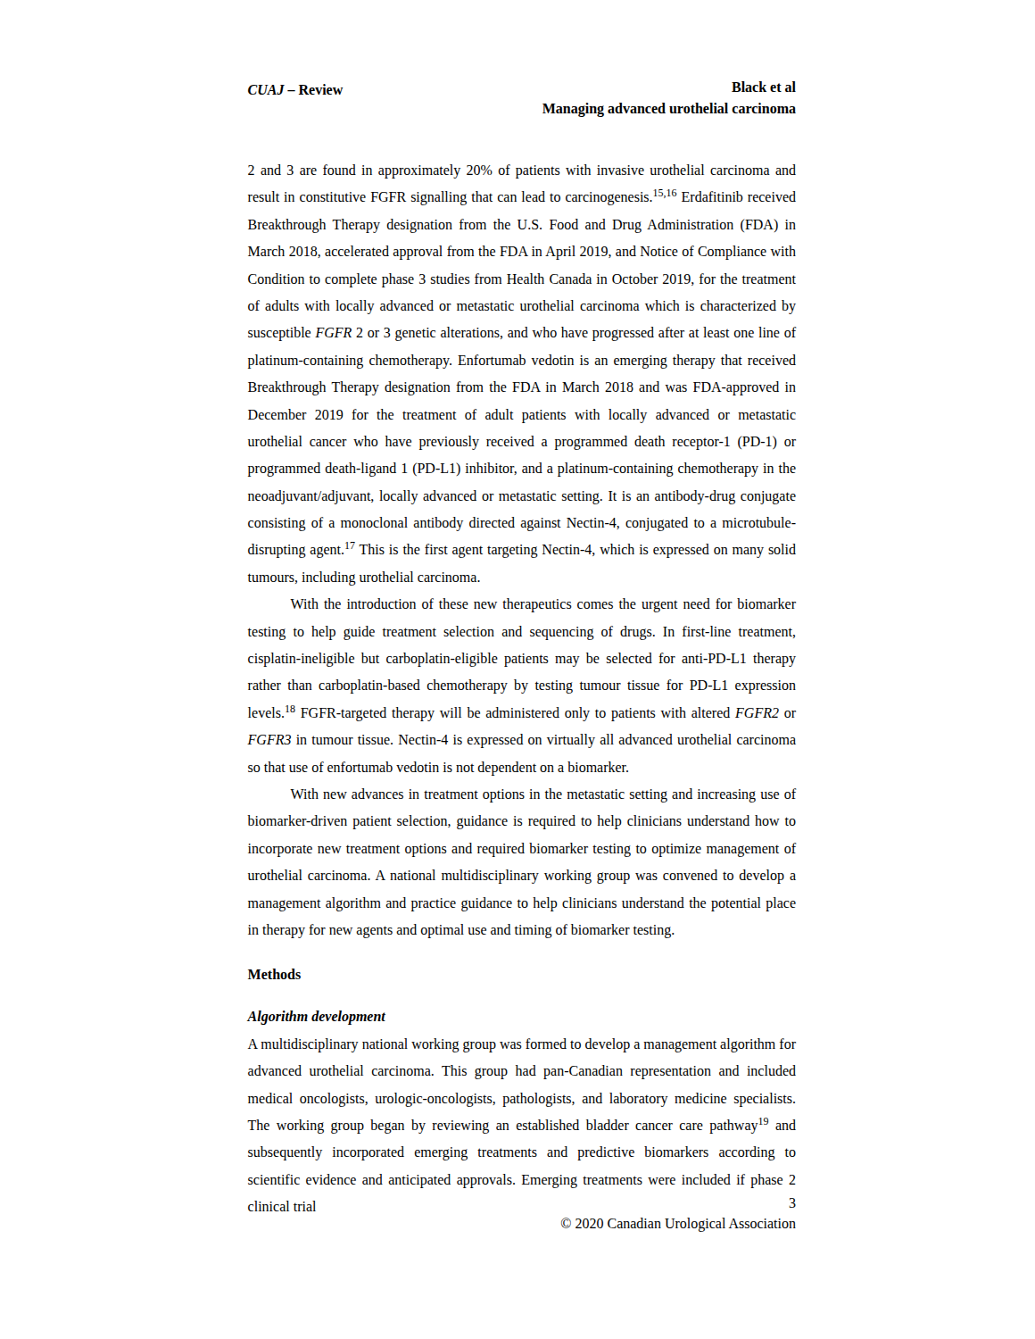CUAJ – Review
Black et al
Managing advanced urothelial carcinoma
2 and 3 are found in approximately 20% of patients with invasive urothelial carcinoma and result in constitutive FGFR signalling that can lead to carcinogenesis.15,16 Erdafitinib received Breakthrough Therapy designation from the U.S. Food and Drug Administration (FDA) in March 2018, accelerated approval from the FDA in April 2019, and Notice of Compliance with Condition to complete phase 3 studies from Health Canada in October 2019, for the treatment of adults with locally advanced or metastatic urothelial carcinoma which is characterized by susceptible FGFR 2 or 3 genetic alterations, and who have progressed after at least one line of platinum-containing chemotherapy. Enfortumab vedotin is an emerging therapy that received Breakthrough Therapy designation from the FDA in March 2018 and was FDA-approved in December 2019 for the treatment of adult patients with locally advanced or metastatic urothelial cancer who have previously received a programmed death receptor-1 (PD-1) or programmed death-ligand 1 (PD-L1) inhibitor, and a platinum-containing chemotherapy in the neoadjuvant/adjuvant, locally advanced or metastatic setting. It is an antibody-drug conjugate consisting of a monoclonal antibody directed against Nectin-4, conjugated to a microtubule-disrupting agent.17 This is the first agent targeting Nectin-4, which is expressed on many solid tumours, including urothelial carcinoma.
With the introduction of these new therapeutics comes the urgent need for biomarker testing to help guide treatment selection and sequencing of drugs. In first-line treatment, cisplatin-ineligible but carboplatin-eligible patients may be selected for anti-PD-L1 therapy rather than carboplatin-based chemotherapy by testing tumour tissue for PD-L1 expression levels.18 FGFR-targeted therapy will be administered only to patients with altered FGFR2 or FGFR3 in tumour tissue. Nectin-4 is expressed on virtually all advanced urothelial carcinoma so that use of enfortumab vedotin is not dependent on a biomarker.
With new advances in treatment options in the metastatic setting and increasing use of biomarker-driven patient selection, guidance is required to help clinicians understand how to incorporate new treatment options and required biomarker testing to optimize management of urothelial carcinoma. A national multidisciplinary working group was convened to develop a management algorithm and practice guidance to help clinicians understand the potential place in therapy for new agents and optimal use and timing of biomarker testing.
Methods
Algorithm development
A multidisciplinary national working group was formed to develop a management algorithm for advanced urothelial carcinoma. This group had pan-Canadian representation and included medical oncologists, urologic-oncologists, pathologists, and laboratory medicine specialists. The working group began by reviewing an established bladder cancer care pathway19 and subsequently incorporated emerging treatments and predictive biomarkers according to scientific evidence and anticipated approvals. Emerging treatments were included if phase 2 clinical trial
3 © 2020 Canadian Urological Association